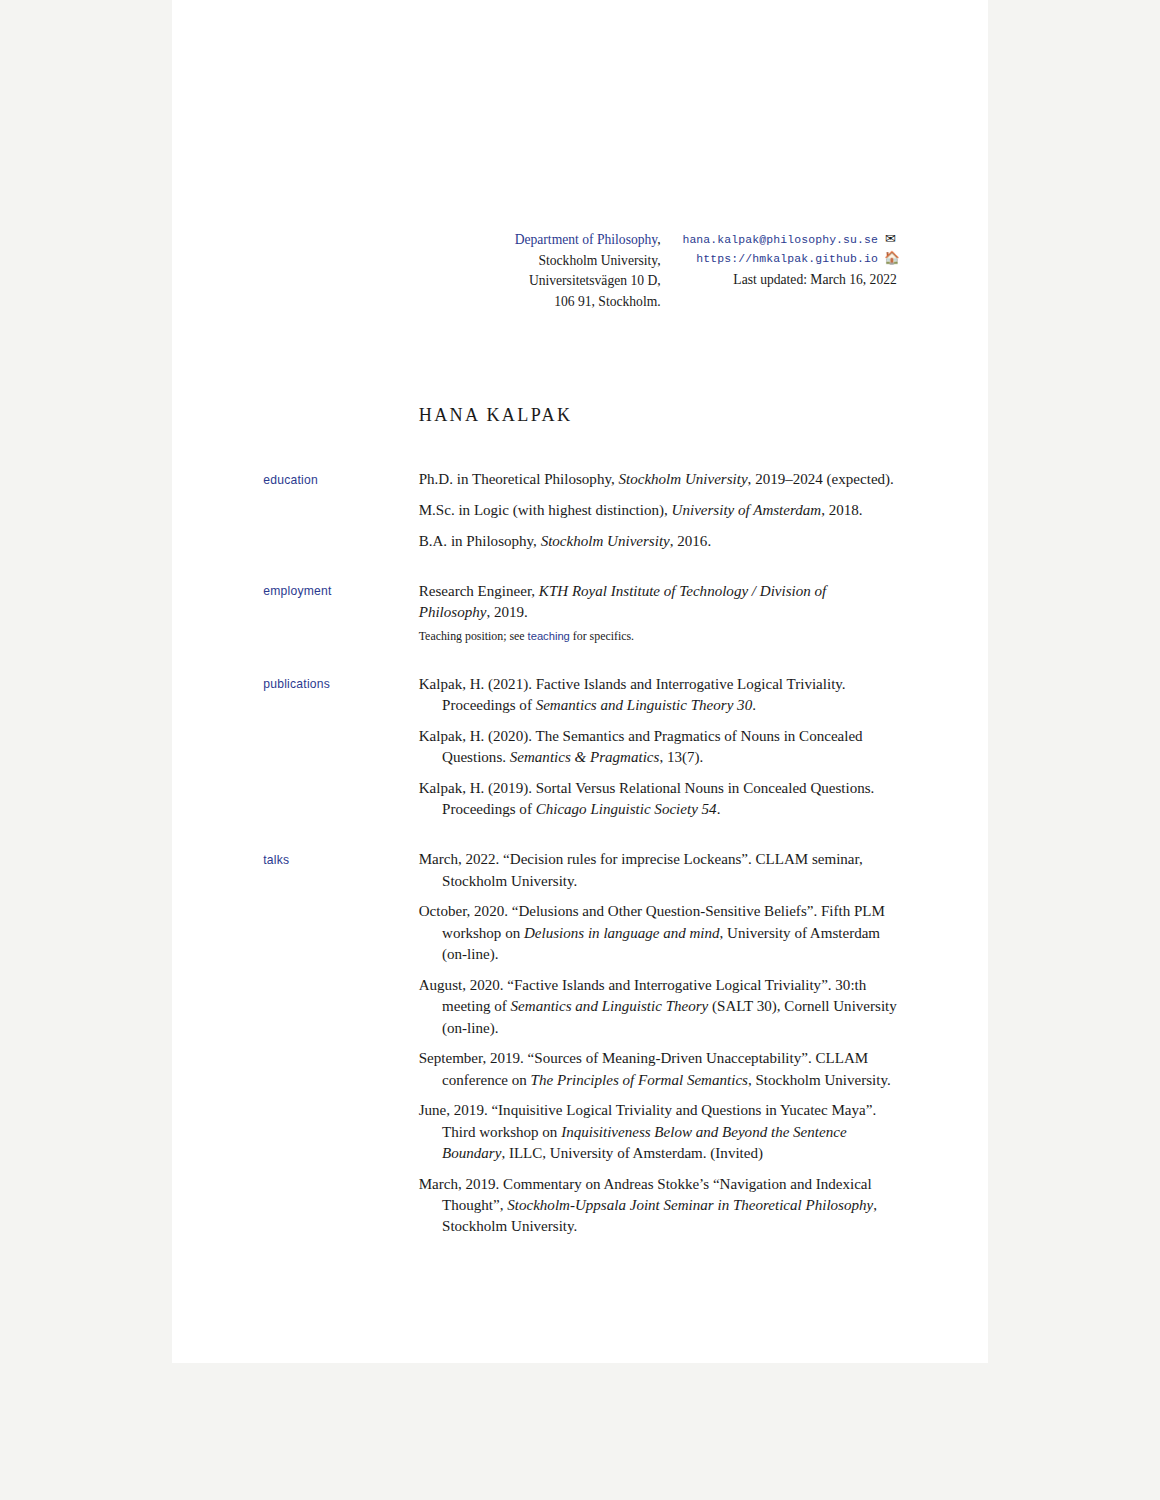Department of Philosophy,
Stockholm University,
Universitetsvägen 10 D,
106 91, Stockholm.
hana.kalpak@philosophy.su.se✉
https://hmkalpak.github.io🏠
Last updated: March 16, 2022
Hana Kalpak
education
Ph.D. in Theoretical Philosophy, Stockholm University, 2019–2024 (expected).
M.Sc. in Logic (with highest distinction), University of Amsterdam, 2018.
B.A. in Philosophy, Stockholm University, 2016.
employment
Research Engineer, KTH Royal Institute of Technology / Division of Philosophy, 2019.
Teaching position; see teaching for specifics.
publications
Kalpak, H. (2021). Factive Islands and Interrogative Logical Triviality. Proceedings of Semantics and Linguistic Theory 30.
Kalpak, H. (2020). The Semantics and Pragmatics of Nouns in Concealed Questions. Semantics & Pragmatics, 13(7).
Kalpak, H. (2019). Sortal Versus Relational Nouns in Concealed Questions. Proceedings of Chicago Linguistic Society 54.
talks
March, 2022. “Decision rules for imprecise Lockeans”. CLLAM seminar, Stockholm University.
October, 2020. “Delusions and Other Question-Sensitive Beliefs”. Fifth PLM workshop on Delusions in language and mind, University of Amsterdam (on-line).
August, 2020. “Factive Islands and Interrogative Logical Triviality”. 30:th meeting of Semantics and Linguistic Theory (SALT 30), Cornell University (on-line).
September, 2019. “Sources of Meaning-Driven Unacceptability”. CLLAM conference on The Principles of Formal Semantics, Stockholm University.
June, 2019. “Inquisitive Logical Triviality and Questions in Yucatec Maya”. Third workshop on Inquisitiveness Below and Beyond the Sentence Boundary, ILLC, University of Amsterdam. (Invited)
March, 2019. Commentary on Andreas Stokke’s “Navigation and Indexical Thought”, Stockholm-Uppsala Joint Seminar in Theoretical Philosophy, Stockholm University.